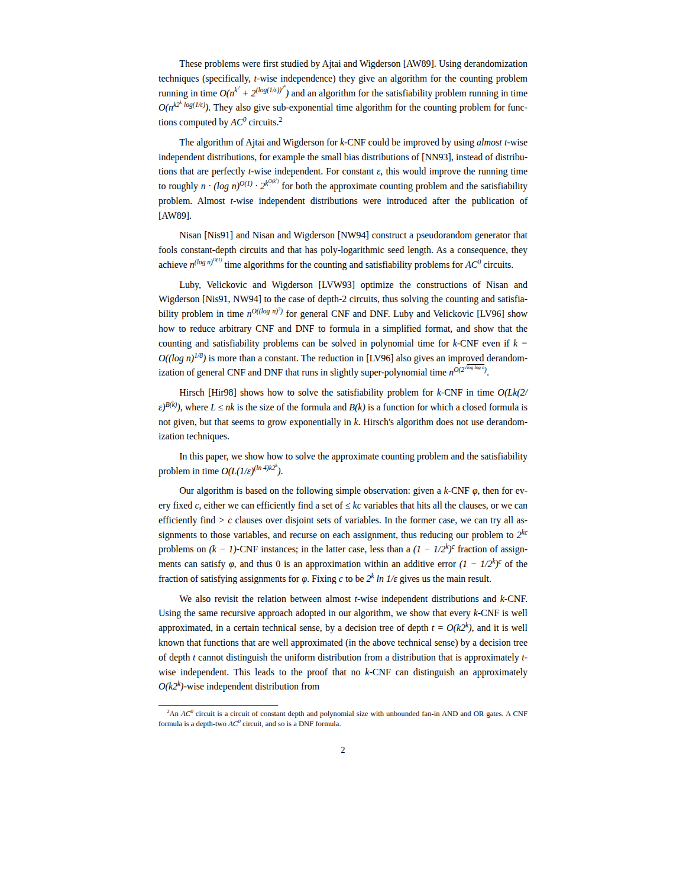These problems were first studied by Ajtai and Wigderson [AW89]. Using derandomization techniques (specifically, t-wise independence) they give an algorithm for the counting problem running in time O(nk2 + 2(log(1/ε))2k) and an algorithm for the satisfiability problem running in time O(nk2k log(1/ε)). They also give sub-exponential time algorithm for the counting problem for functions computed by AC0 circuits.2
The algorithm of Ajtai and Wigderson for k-CNF could be improved by using almost t-wise independent distributions, for example the small bias distributions of [NN93], instead of distributions that are perfectly t-wise independent. For constant ε, this would improve the running time to roughly n · (log n)O(1) · 2kO(k2) for both the approximate counting problem and the satisfiability problem. Almost t-wise independent distributions were introduced after the publication of [AW89].
Nisan [Nis91] and Nisan and Wigderson [NW94] construct a pseudorandom generator that fools constant-depth circuits and that has poly-logarithmic seed length. As a consequence, they achieve n(log n)O(1) time algorithms for the counting and satisfiability problems for AC0 circuits.
Luby, Velickovic and Wigderson [LVW93] optimize the constructions of Nisan and Wigderson [Nis91, NW94] to the case of depth-2 circuits, thus solving the counting and satisfiability problem in time nO((log n)3) for general CNF and DNF. Luby and Velickovic [LV96] show how to reduce arbitrary CNF and DNF to formula in a simplified format, and show that the counting and satisfiability problems can be solved in polynomial time for k-CNF even if k = O((log n)1/8) is more than a constant. The reduction in [LV96] also gives an improved derandomization of general CNF and DNF that runs in slightly super-polynomial time nO(2√log log n).
Hirsch [Hir98] shows how to solve the satisfiability problem for k-CNF in time O(Lk(2/ε)B(k)), where L ≤ nk is the size of the formula and B(k) is a function for which a closed formula is not given, but that seems to grow exponentially in k. Hirsch's algorithm does not use derandomization techniques.
In this paper, we show how to solve the approximate counting problem and the satisfiability problem in time O(L(1/ε)(ln 4)k2k).
Our algorithm is based on the following simple observation: given a k-CNF φ, then for every fixed c, either we can efficiently find a set of ≤ kc variables that hits all the clauses, or we can efficiently find > c clauses over disjoint sets of variables. In the former case, we can try all assignments to those variables, and recurse on each assignment, thus reducing our problem to 2kc problems on (k − 1)-CNF instances; in the latter case, less than a (1 − 1/2k)c fraction of assignments can satisfy φ, and thus 0 is an approximation within an additive error (1 − 1/2k)c of the fraction of satisfying assignments for φ. Fixing c to be 2k ln 1/ε gives us the main result.
We also revisit the relation between almost t-wise independent distributions and k-CNF. Using the same recursive approach adopted in our algorithm, we show that every k-CNF is well approximated, in a certain technical sense, by a decision tree of depth t = O(k2k), and it is well known that functions that are well approximated (in the above technical sense) by a decision tree of depth t cannot distinguish the uniform distribution from a distribution that is approximately t-wise independent. This leads to the proof that no k-CNF can distinguish an approximately O(k2k)-wise independent distribution from
2An AC0 circuit is a circuit of constant depth and polynomial size with unbounded fan-in AND and OR gates. A CNF formula is a depth-two AC0 circuit, and so is a DNF formula.
2